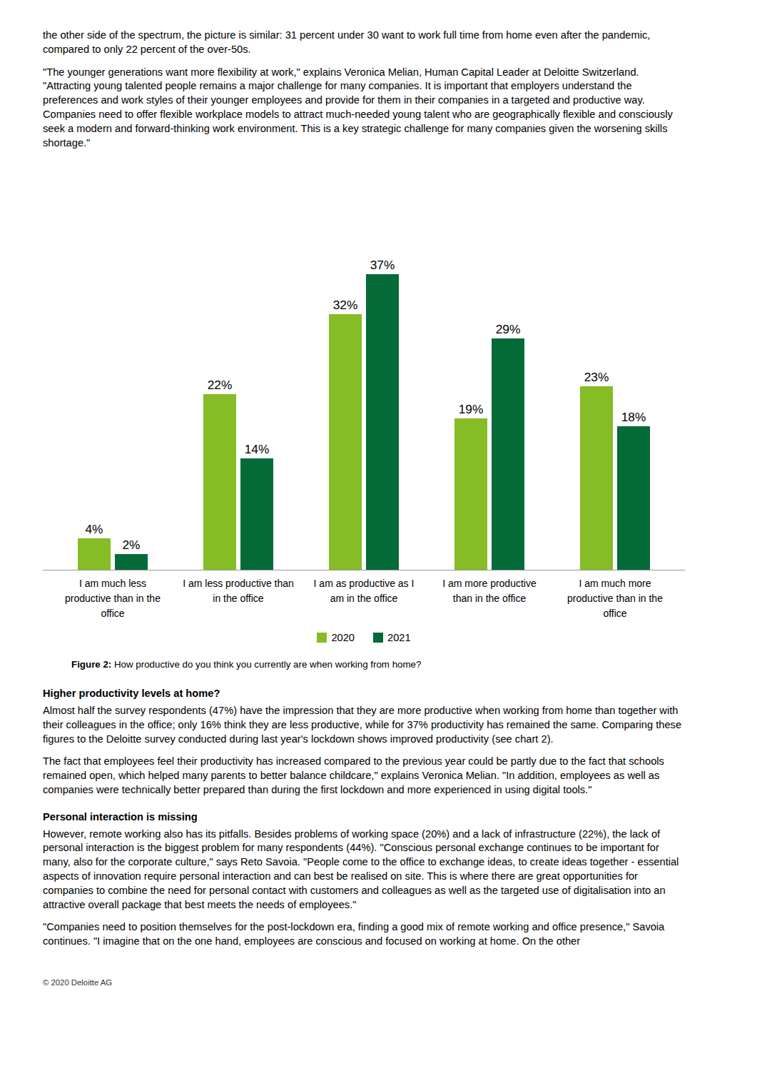the other side of the spectrum, the picture is similar: 31 percent under 30 want to work full time from home even after the pandemic, compared to only 22 percent of the over-50s.
"The younger generations want more flexibility at work," explains Veronica Melian, Human Capital Leader at Deloitte Switzerland. "Attracting young talented people remains a major challenge for many companies. It is important that employers understand the preferences and work styles of their younger employees and provide for them in their companies in a targeted and productive way. Companies need to offer flexible workplace models to attract much-needed young talent who are geographically flexible and consciously seek a modern and forward-thinking work environment. This is a key strategic challenge for many companies given the worsening skills shortage."
4%
2%
22%
14%
32%
37%
19%
29%
23%
18%
I am much less productive than in the office
I am less productive than in the office
I am as productive as I am in the office
I am more productive than in the office
I am much more productive than in the office
2020
2021
Figure 2: How productive do you think you currently are when working from home?
Higher productivity levels at home?
Almost half the survey respondents (47%) have the impression that they are more productive when working from home than together with their colleagues in the office; only 16% think they are less productive, while for 37% productivity has remained the same. Comparing these figures to the Deloitte survey conducted during last year's lockdown shows improved productivity (see chart 2).
The fact that employees feel their productivity has increased compared to the previous year could be partly due to the fact that schools remained open, which helped many parents to better balance childcare," explains Veronica Melian. "In addition, employees as well as companies were technically better prepared than during the first lockdown and more experienced in using digital tools."
Personal interaction is missing
However, remote working also has its pitfalls. Besides problems of working space (20%) and a lack of infrastructure (22%), the lack of personal interaction is the biggest problem for many respondents (44%). "Conscious personal exchange continues to be important for many, also for the corporate culture," says Reto Savoia. "People come to the office to exchange ideas, to create ideas together - essential aspects of innovation require personal interaction and can best be realised on site. This is where there are great opportunities for companies to combine the need for personal contact with customers and colleagues as well as the targeted use of digitalisation into an attractive overall package that best meets the needs of employees."
"Companies need to position themselves for the post-lockdown era, finding a good mix of remote working and office presence," Savoia continues. "I imagine that on the one hand, employees are conscious and focused on working at home. On the other
© 2020 Deloitte AG